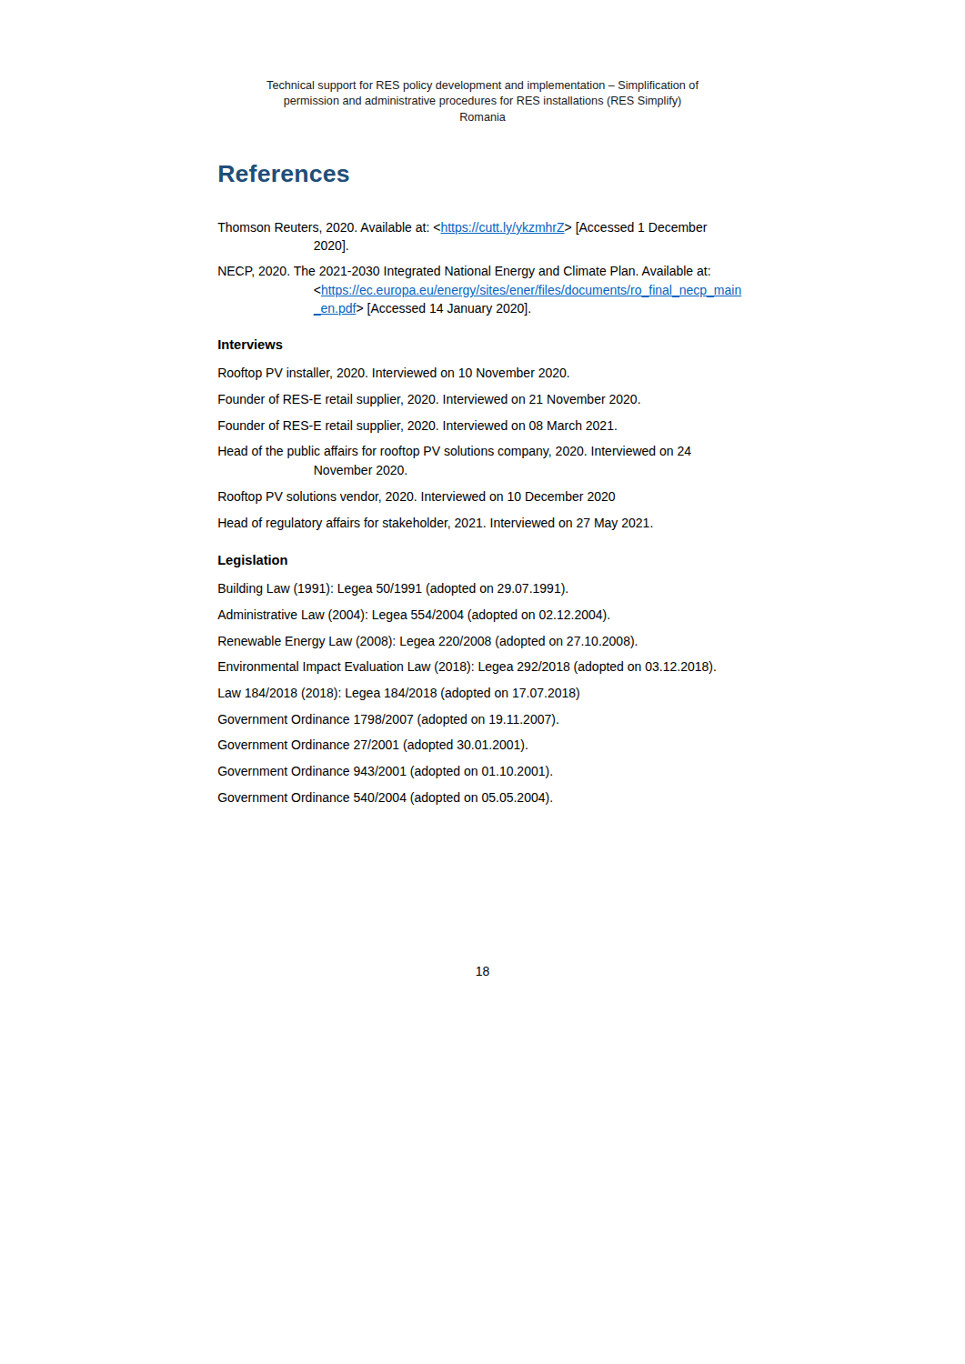Technical support for RES policy development and implementation – Simplification of
permission and administrative procedures for RES installations (RES Simplify)
Romania
References
Thomson Reuters, 2020. Available at: <https://cutt.ly/ykzmhrZ> [Accessed 1 December2020].
NECP, 2020. The 2021-2030 Integrated National Energy and Climate Plan. Available at:<https://ec.europa.eu/energy/sites/ener/files/documents/ro_final_necp_main_en.pdf> [Accessed 14 January 2020].
Interviews
Rooftop PV installer, 2020. Interviewed on 10 November 2020.
Founder of RES-E retail supplier, 2020. Interviewed on 21 November 2020.
Founder of RES-E retail supplier, 2020. Interviewed on 08 March 2021.
Head of the public affairs for rooftop PV solutions company, 2020. Interviewed on 24November 2020.
Rooftop PV solutions vendor, 2020. Interviewed on 10 December 2020
Head of regulatory affairs for stakeholder, 2021. Interviewed on 27 May 2021.
Legislation
Building Law (1991): Legea 50/1991 (adopted on 29.07.1991).
Administrative Law (2004): Legea 554/2004 (adopted on 02.12.2004).
Renewable Energy Law (2008): Legea 220/2008 (adopted on 27.10.2008).
Environmental Impact Evaluation Law (2018): Legea 292/2018 (adopted on 03.12.2018).
Law 184/2018 (2018): Legea 184/2018 (adopted on 17.07.2018)
Government Ordinance 1798/2007 (adopted on 19.11.2007).
Government Ordinance 27/2001 (adopted 30.01.2001).
Government Ordinance 943/2001 (adopted on 01.10.2001).
Government Ordinance 540/2004 (adopted on 05.05.2004).
18